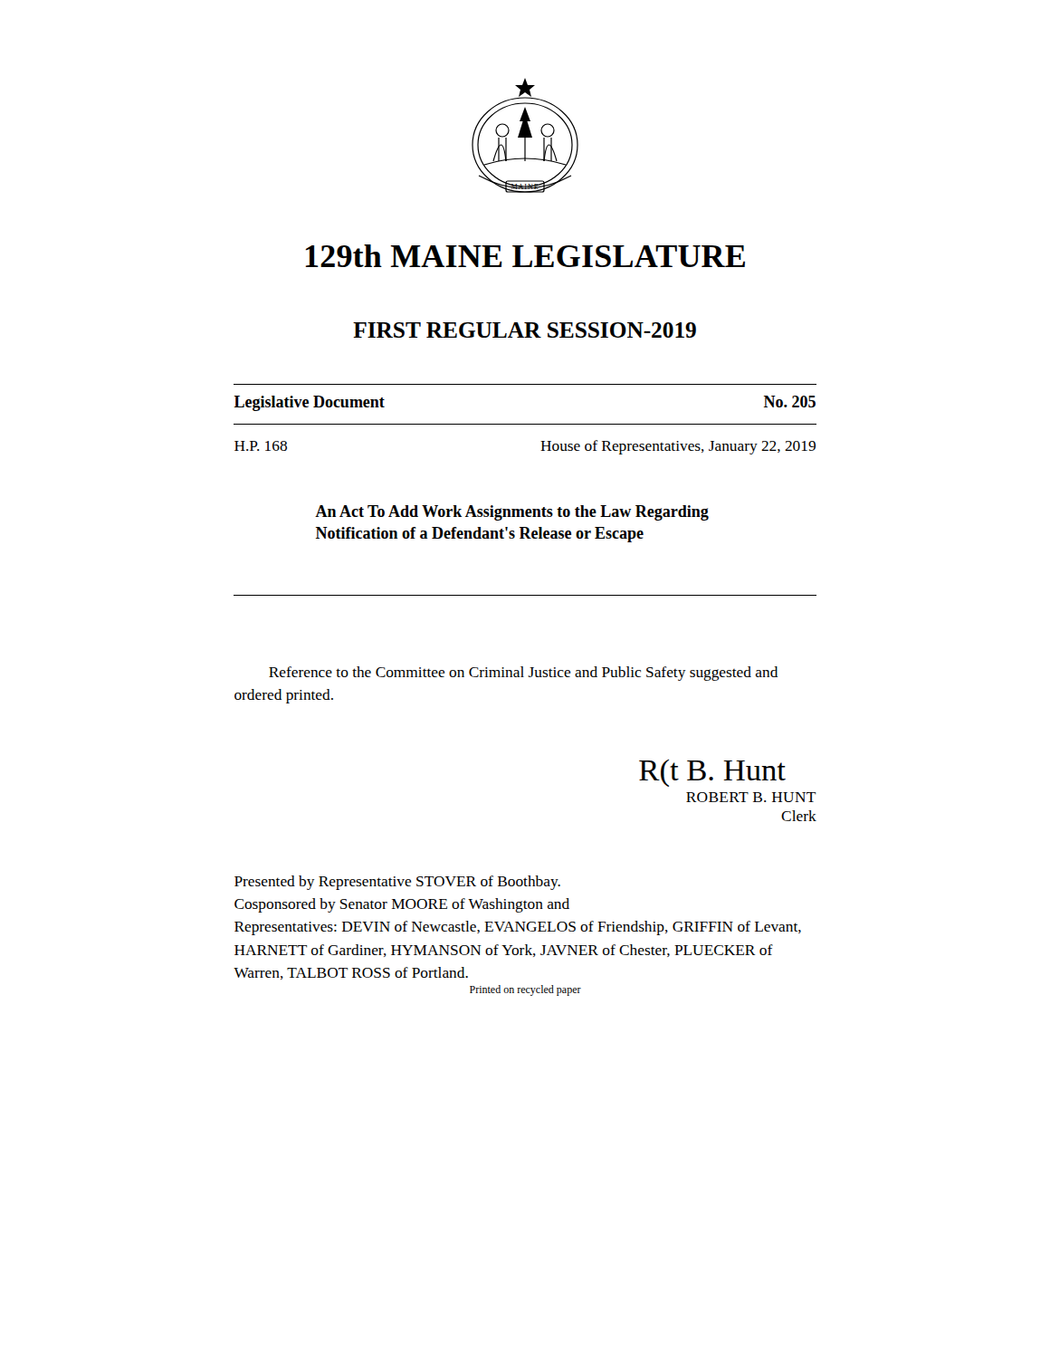MAINE
129th MAINE LEGISLATURE
FIRST REGULAR SESSION-2019
Legislative Document No. 205
H.P. 168 House of Representatives, January 22, 2019
An Act To Add Work Assignments to the Law Regarding Notification of a Defendant's Release or Escape
Reference to the Committee on Criminal Justice and Public Safety suggested and ordered printed.
R(t B. Hunt
ROBERT B. HUNT
Clerk
Presented by Representative STOVER of Boothbay.
Cosponsored by Senator MOORE of Washington and
Representatives: DEVIN of Newcastle, EVANGELOS of Friendship, GRIFFIN of Levant, HARNETT of Gardiner, HYMANSON of York, JAVNER of Chester, PLUECKER of Warren, TALBOT ROSS of Portland.
Printed on recycled paper